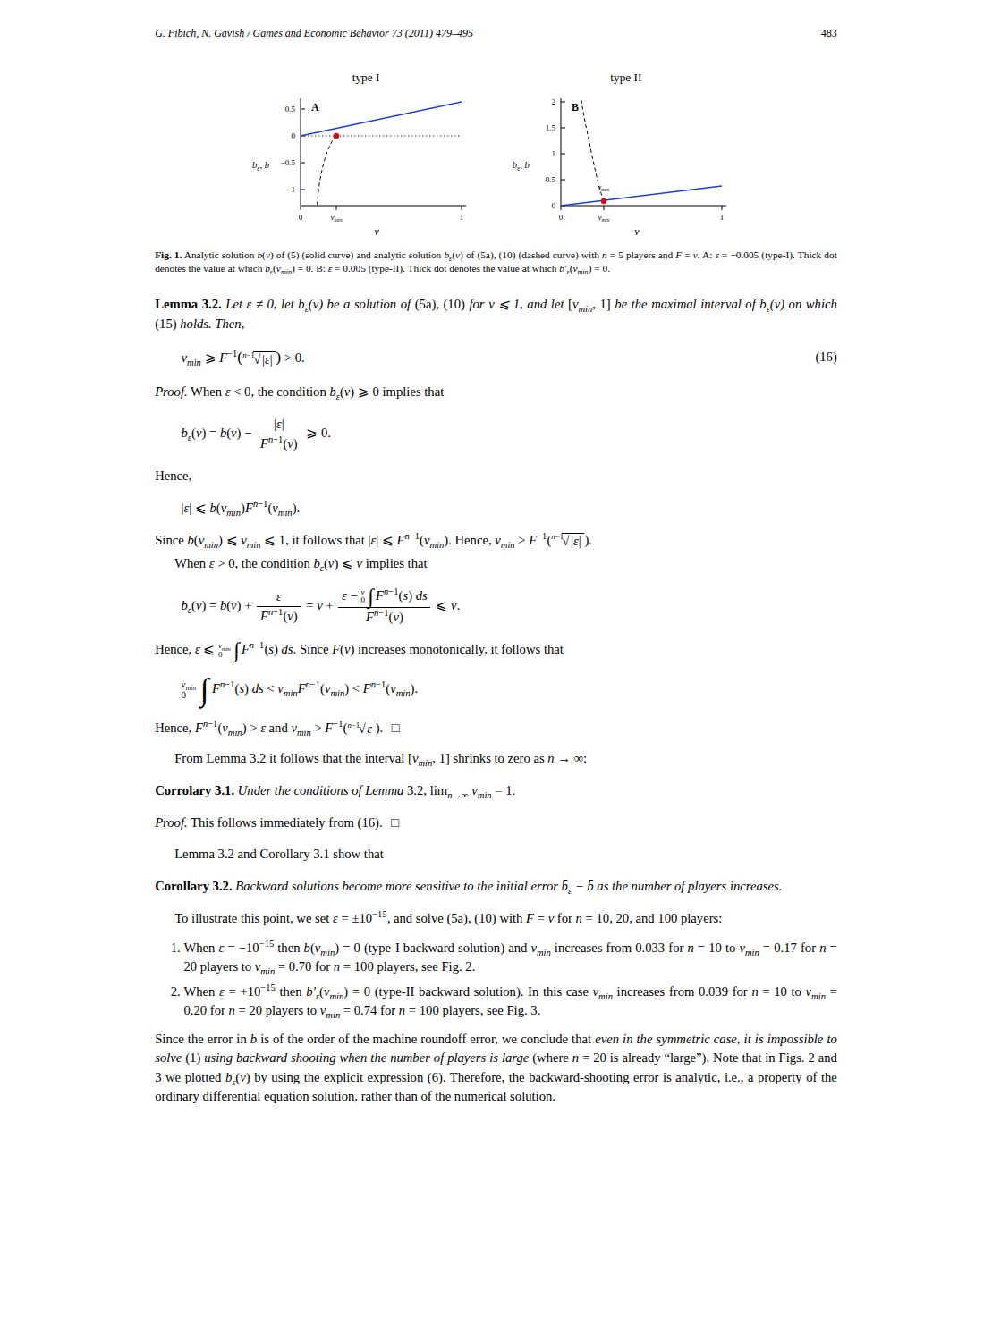G. Fibich, N. Gavish / Games and Economic Behavior 73 (2011) 479–495 483
type I
bε, b
0.5 0 −0.5 −1 0 vmin 1 A
v
type II
bε, b
2 1.5 1 0.5 0 0 vmin 1 B vmin
v
Fig. 1. Analytic solution b(v) of (5) (solid curve) and analytic solution bε(v) of (5a), (10) (dashed curve) with n = 5 players and F = v. A: ε = −0.005 (type-I). Thick dot denotes the value at which bε(vmin) = 0. B: ε = 0.005 (type-II). Thick dot denotes the value at which b′ε(vmin) = 0.
Lemma 3.2. Let ε ≠ 0, let bε(v) be a solution of (5a), (10) for v ⩽ 1, and let [vmin, 1] be the maximal interval of bε(v) on which (15) holds. Then,
vmin ⩾ F−1(n−1√|ε|) > 0. (16)
Proof. When ε < 0, the condition bε(v) ⩾ 0 implies that
bε(v) = b(v) − |ε|Fn−1(v) ⩾ 0.
Hence,
|ε| ⩽ b(vmin)Fn−1(vmin).
Since b(vmin) ⩽ vmin ⩽ 1, it follows that |ε| ⩽ Fn−1(vmin). Hence, vmin > F−1(n−1√|ε|).
When ε > 0, the condition bε(v) ⩽ v implies that
bε(v) = b(v) + εFn−1(v) = v + ε − v 0∫Fn−1(s) ds Fn−1(v) ⩽ v.
Hence, ε ⩽ vmin 0∫Fn−1(s) ds. Since F(v) increases monotonically, it follows that
vmin 0∫Fn−1(s) ds < vminFn−1(vmin) < Fn−1(vmin).
Hence, Fn−1(vmin) > ε and vmin > F−1(n−1√ε). □
From Lemma 3.2 it follows that the interval [vmin, 1] shrinks to zero as n → ∞:
Corrolary 3.1. Under the conditions of Lemma 3.2, limn→∞ vmin = 1.
Proof. This follows immediately from (16). □
Lemma 3.2 and Corollary 3.1 show that
Corollary 3.2. Backward solutions become more sensitive to the initial error b̄ε − b̄ as the number of players increases.
To illustrate this point, we set ε = ±10−15, and solve (5a), (10) with F = v for n = 10, 20, and 100 players:
When ε = −10−15 then b(vmin) = 0 (type-I backward solution) and vmin increases from 0.033 for n = 10 to vmin = 0.17 for n = 20 players to vmin = 0.70 for n = 100 players, see Fig. 2.
When ε = +10−15 then b′ε(vmin) = 0 (type-II backward solution). In this case vmin increases from 0.039 for n = 10 to vmin = 0.20 for n = 20 players to vmin = 0.74 for n = 100 players, see Fig. 3.
Since the error in b̄ is of the order of the machine roundoff error, we conclude that even in the symmetric case, it is impossible to solve (1) using backward shooting when the number of players is large (where n = 20 is already “large”). Note that in Figs. 2 and 3 we plotted bε(v) by using the explicit expression (6). Therefore, the backward-shooting error is analytic, i.e., a property of the ordinary differential equation solution, rather than of the numerical solution.